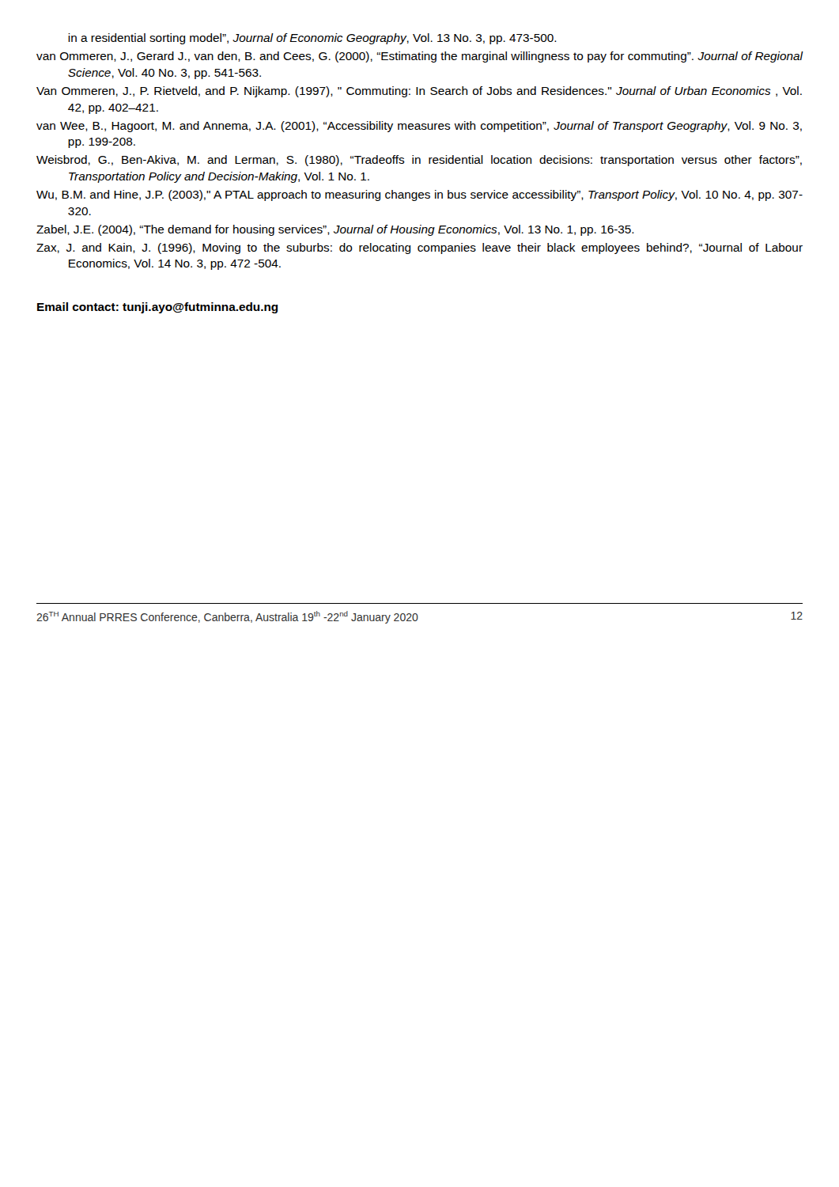in a residential sorting model”, Journal of Economic Geography, Vol. 13 No. 3, pp. 473-500.
van Ommeren, J., Gerard J., van den, B. and Cees, G. (2000), “Estimating the marginal willingness to pay for commuting”. Journal of Regional Science, Vol. 40 No. 3, pp. 541-563.
Van Ommeren, J., P. Rietveld, and P. Nijkamp. (1997), " Commuting: In Search of Jobs and Residences." Journal of Urban Economics , Vol. 42, pp. 402–421.
van Wee, B., Hagoort, M. and Annema, J.A. (2001), “Accessibility measures with competition”, Journal of Transport Geography, Vol. 9 No. 3, pp. 199-208.
Weisbrod, G., Ben-Akiva, M. and Lerman, S. (1980), “Tradeoffs in residential location decisions: transportation versus other factors”, Transportation Policy and Decision-Making, Vol. 1 No. 1.
Wu, B.M. and Hine, J.P. (2003)," A PTAL approach to measuring changes in bus service accessibility”, Transport Policy, Vol. 10 No. 4, pp. 307-320.
Zabel, J.E. (2004), “The demand for housing services”, Journal of Housing Economics, Vol. 13 No. 1, pp. 16-35.
Zax, J. and Kain, J. (1996), Moving to the suburbs: do relocating companies leave their black employees behind?, “Journal of Labour Economics, Vol. 14 No. 3, pp. 472 -504.
Email contact: tunji.ayo@futminna.edu.ng
26TH Annual PRRES Conference, Canberra, Australia 19th -22nd January 2020 12